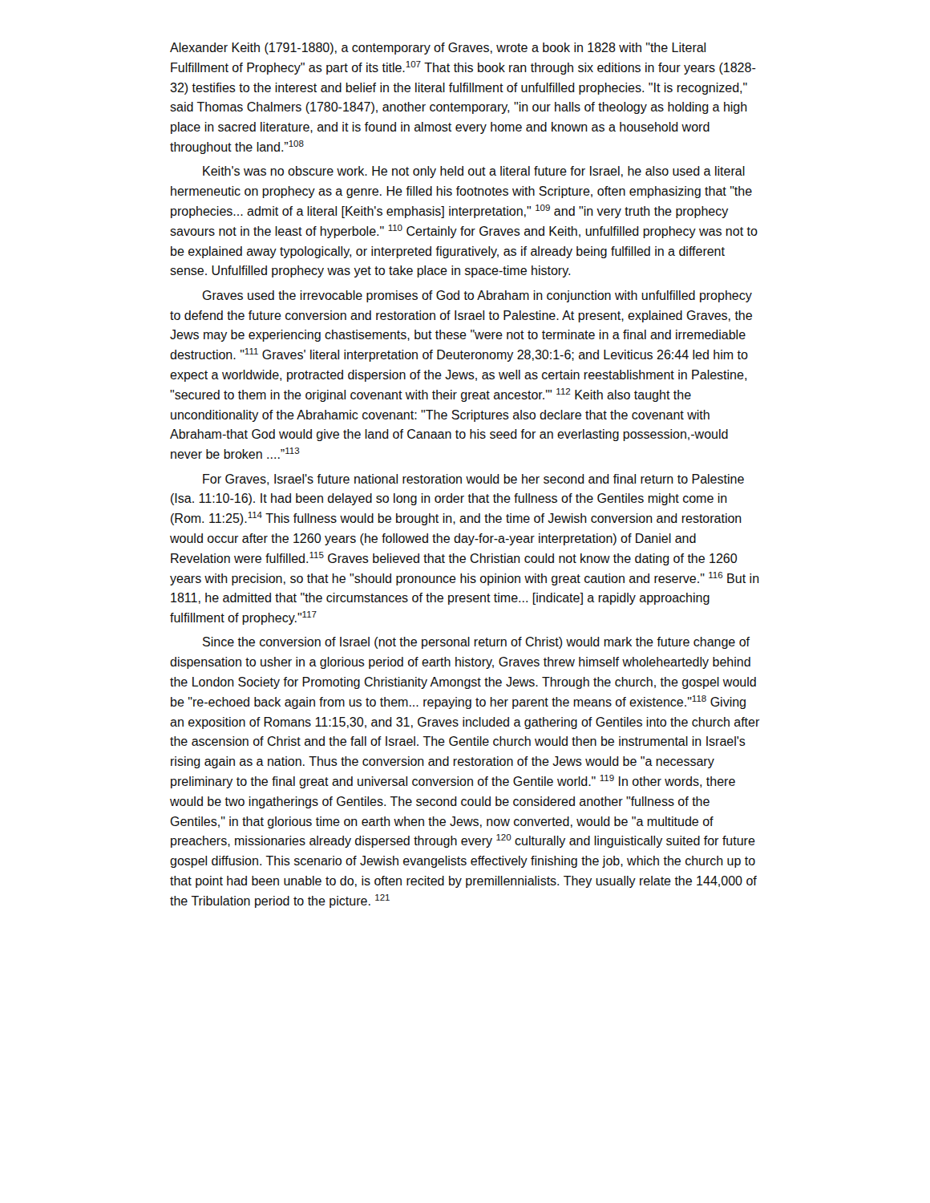Alexander Keith (1791-1880), a contemporary of Graves, wrote a book in 1828 with "the Literal Fulfillment of Prophecy" as part of its title.107 That this book ran through six editions in four years (1828-32) testifies to the interest and belief in the literal fulfillment of unfulfilled prophecies. "It is recognized," said Thomas Chalmers (1780-1847), another contemporary, "in our halls of theology as holding a high place in sacred literature, and it is found in almost every home and known as a household word throughout the land.”108
Keith's was no obscure work. He not only held out a literal future for Israel, he also used a literal hermeneutic on prophecy as a genre. He filled his footnotes with Scripture, often emphasizing that "the prophecies... admit of a literal [Keith's emphasis] interpretation," 109 and "in very truth the prophecy savours not in the least of hyperbole." 110 Certainly for Graves and Keith, unfulfilled prophecy was not to be explained away typologically, or interpreted figuratively, as if already being fulfilled in a different sense. Unfulfilled prophecy was yet to take place in space-time history.
Graves used the irrevocable promises of God to Abraham in conjunction with unfulfilled prophecy to defend the future conversion and restoration of Israel to Palestine. At present, explained Graves, the Jews may be experiencing chastisements, but these "were not to terminate in a final and irremediable destruction. "111 Graves' literal interpretation of Deuteronomy 28,30:1-6; and Leviticus 26:44 led him to expect a worldwide, protracted dispersion of the Jews, as well as certain reestablishment in Palestine, "secured to them in the original covenant with their great ancestor."' 112 Keith also taught the unconditionality of the Abrahamic covenant: "The Scriptures also declare that the covenant with Abraham-that God would give the land of Canaan to his seed for an everlasting possession,-would never be broken ....”113
For Graves, Israel's future national restoration would be her second and final return to Palestine (Isa. 11:10-16). It had been delayed so long in order that the fullness of the Gentiles might come in (Rom. 11:25).114 This fullness would be brought in, and the time of Jewish conversion and restoration would occur after the 1260 years (he followed the day-for-a-year interpretation) of Daniel and Revelation were fulfilled.115 Graves believed that the Christian could not know the dating of the 1260 years with precision, so that he "should pronounce his opinion with great caution and reserve." 116 But in 1811, he admitted that "the circumstances of the present time... [indicate] a rapidly approaching fulfillment of prophecy."117
Since the conversion of Israel (not the personal return of Christ) would mark the future change of dispensation to usher in a glorious period of earth history, Graves threw himself wholeheartedly behind the London Society for Promoting Christianity Amongst the Jews. Through the church, the gospel would be "re-echoed back again from us to them... repaying to her parent the means of existence."118 Giving an exposition of Romans 11:15,30, and 31, Graves included a gathering of Gentiles into the church after the ascension of Christ and the fall of Israel. The Gentile church would then be instrumental in Israel's rising again as a nation. Thus the conversion and restoration of the Jews would be "a necessary preliminary to the final great and universal conversion of the Gentile world." 119 In other words, there would be two ingatherings of Gentiles. The second could be considered another "fullness of the Gentiles," in that glorious time on earth when the Jews, now converted, would be "a multitude of preachers, missionaries already dispersed through every 120 culturally and linguistically suited for future gospel diffusion. This scenario of Jewish evangelists effectively finishing the job, which the church up to that point had been unable to do, is often recited by premillennialists. They usually relate the 144,000 of the Tribulation period to the picture. 121